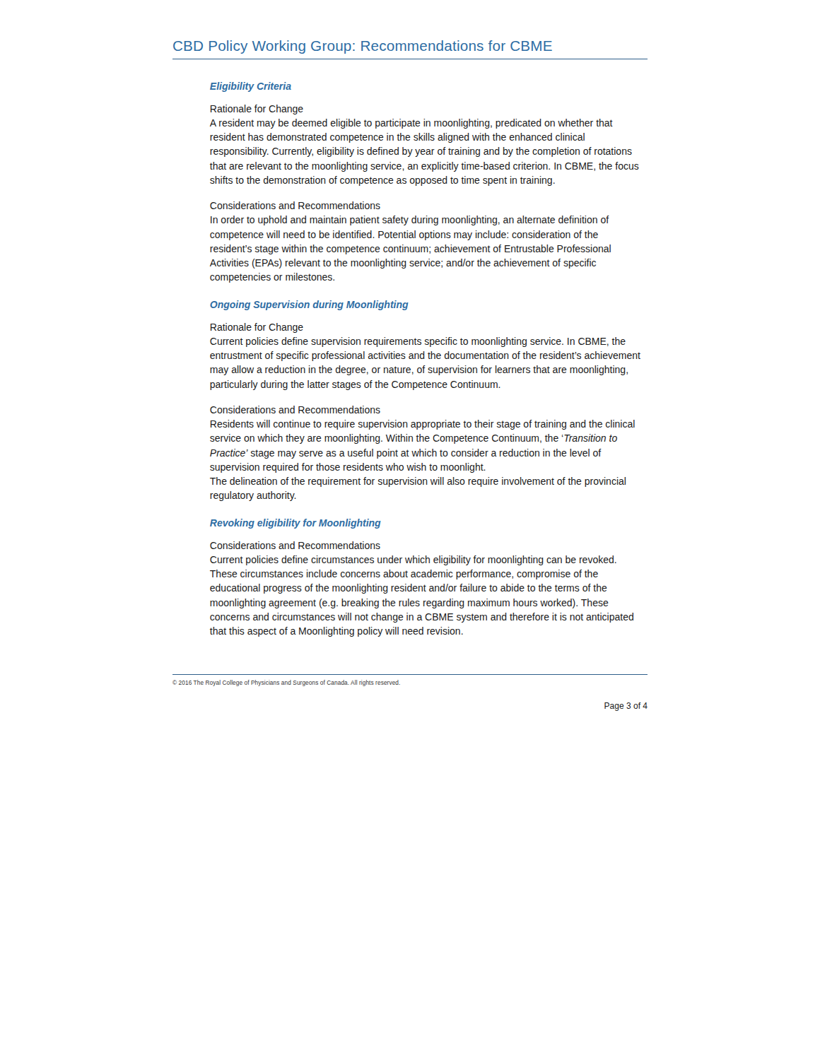CBD Policy Working Group: Recommendations for CBME
Eligibility Criteria
Rationale for Change
A resident may be deemed eligible to participate in moonlighting, predicated on whether that resident has demonstrated competence in the skills aligned with the enhanced clinical responsibility. Currently, eligibility is defined by year of training and by the completion of rotations that are relevant to the moonlighting service, an explicitly time-based criterion. In CBME, the focus shifts to the demonstration of competence as opposed to time spent in training.
Considerations and Recommendations
In order to uphold and maintain patient safety during moonlighting, an alternate definition of competence will need to be identified. Potential options may include: consideration of the resident’s stage within the competence continuum; achievement of Entrustable Professional Activities (EPAs) relevant to the moonlighting service; and/or the achievement of specific competencies or milestones.
Ongoing Supervision during Moonlighting
Rationale for Change
Current policies define supervision requirements specific to moonlighting service. In CBME, the entrustment of specific professional activities and the documentation of the resident’s achievement may allow a reduction in the degree, or nature, of supervision for learners that are moonlighting, particularly during the latter stages of the Competence Continuum.
Considerations and Recommendations
Residents will continue to require supervision appropriate to their stage of training and the clinical service on which they are moonlighting. Within the Competence Continuum, the ‘Transition to Practice’ stage may serve as a useful point at which to consider a reduction in the level of supervision required for those residents who wish to moonlight.
The delineation of the requirement for supervision will also require involvement of the provincial regulatory authority.
Revoking eligibility for Moonlighting
Considerations and Recommendations
Current policies define circumstances under which eligibility for moonlighting can be revoked. These circumstances include concerns about academic performance, compromise of the educational progress of the moonlighting resident and/or failure to abide to the terms of the moonlighting agreement (e.g. breaking the rules regarding maximum hours worked). These concerns and circumstances will not change in a CBME system and therefore it is not anticipated that this aspect of a Moonlighting policy will need revision.
© 2016 The Royal College of Physicians and Surgeons of Canada. All rights reserved.
Page 3 of 4